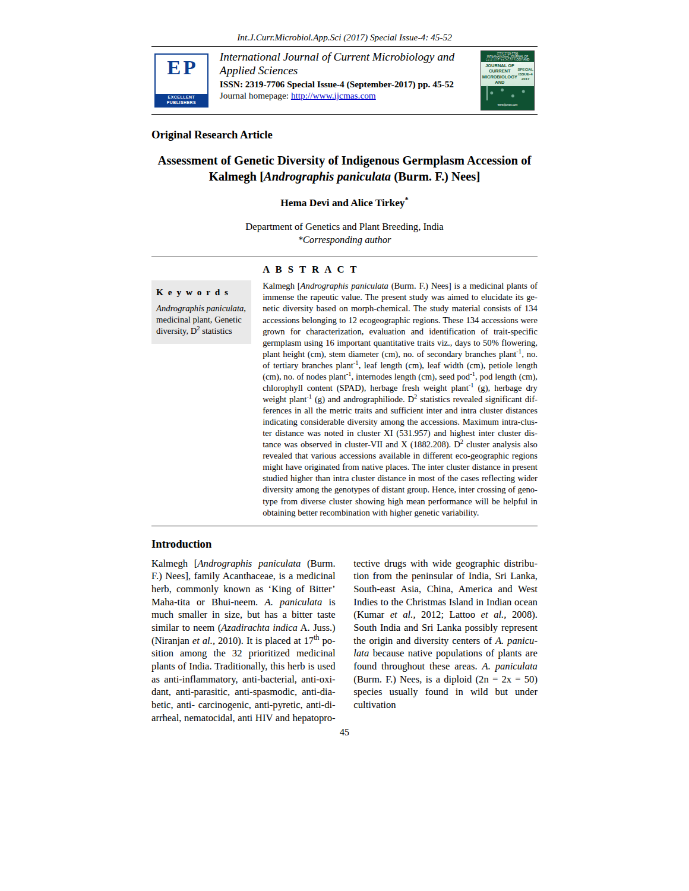Int.J.Curr.Microbiol.App.Sci (2017) Special Issue-4: 45-52
EP
EXCELLENT PUBLISHERS
International Journal of Current Microbiology and Applied Sciences
ISSN: 2319-7706 Special Issue-4 (September-2017) pp. 45-52
Journal homepage: http://www.ijcmas.com
ISSN 2319-7706
INTERNATIONAL JOURNAL OF
CURRENT MICROBIOLOGY AND
APPLIED SCIENCES
IJCMAS
INTERNATIONAL JOURNAL OF
CURRENT MICROBIOLOGY AND
APPLIED SCIENCES
SPECIAL ISSUE-4
2017
www.ijcmas.com
Original Research Article
Assessment of Genetic Diversity of Indigenous Germplasm Accession of Kalmegh [Andrographis paniculata (Burm. F.) Nees]
Hema Devi and Alice Tirkey*
Department of Genetics and Plant Breeding, India
*Corresponding author
A B S T R A C T
K e y w o r d s
Andrographis paniculata, medicinal plant, Genetic diversity, D2 statistics
Kalmegh [Andrographis paniculata (Burm. F.) Nees] is a medicinal plants of immense the rapeutic value. The present study was aimed to elucidate its genetic diversity based on morph-chemical. The study material consists of 134 accessions belonging to 12 ecogeographic regions. These 134 accessions were grown for characterization, evaluation and identification of trait-specific germplasm using 16 important quantitative traits viz., days to 50% flowering, plant height (cm), stem diameter (cm), no. of secondary branches plant-1, no. of tertiary branches plant-1, leaf length (cm), leaf width (cm), petiole length (cm), no. of nodes plant-1, internodes length (cm), seed pod-1, pod length (cm), chlorophyll content (SPAD), herbage fresh weight plant-1 (g), herbage dry weight plant-1 (g) and andrographiliode. D2 statistics revealed significant differences in all the metric traits and sufficient inter and intra cluster distances indicating considerable diversity among the accessions. Maximum intra-cluster distance was noted in cluster XI (531.957) and highest inter cluster distance was observed in cluster-VII and X (1882.208). D2 cluster analysis also revealed that various accessions available in different eco-geographic regions might have originated from native places. The inter cluster distance in present studied higher than intra cluster distance in most of the cases reflecting wider diversity among the genotypes of distant group. Hence, inter crossing of genotype from diverse cluster showing high mean performance will be helpful in obtaining better recombination with higher genetic variability.
Introduction
Kalmegh [Andrographis paniculata (Burm. F.) Nees], family Acanthaceae, is a medicinal herb, commonly known as ‘King of Bitter’ Maha-tita or Bhui-neem. A. paniculata is much smaller in size, but has a bitter taste similar to neem (Azadirachta indica A. Juss.) (Niranjan et al., 2010). It is placed at 17th position among the 32 prioritized medicinal plants of India. Traditionally, this herb is used as anti-inflammatory, anti-bacterial, anti-oxidant, anti-parasitic, anti-spasmodic, anti-diabetic, anti- carcinogenic, anti-pyretic, anti-diarrheal, nematocidal, anti HIV and hepatoprotective drugs with wide geographic distribution from the peninsular of India, Sri Lanka, South-east Asia, China, America and West Indies to the Christmas Island in Indian ocean (Kumar et al., 2012; Lattoo et al., 2008). South India and Sri Lanka possibly represent the origin and diversity centers of A. paniculata because native populations of plants are found throughout these areas. A. paniculata (Burm. F.) Nees, is a diploid (2n = 2x = 50) species usually found in wild but under cultivation
45